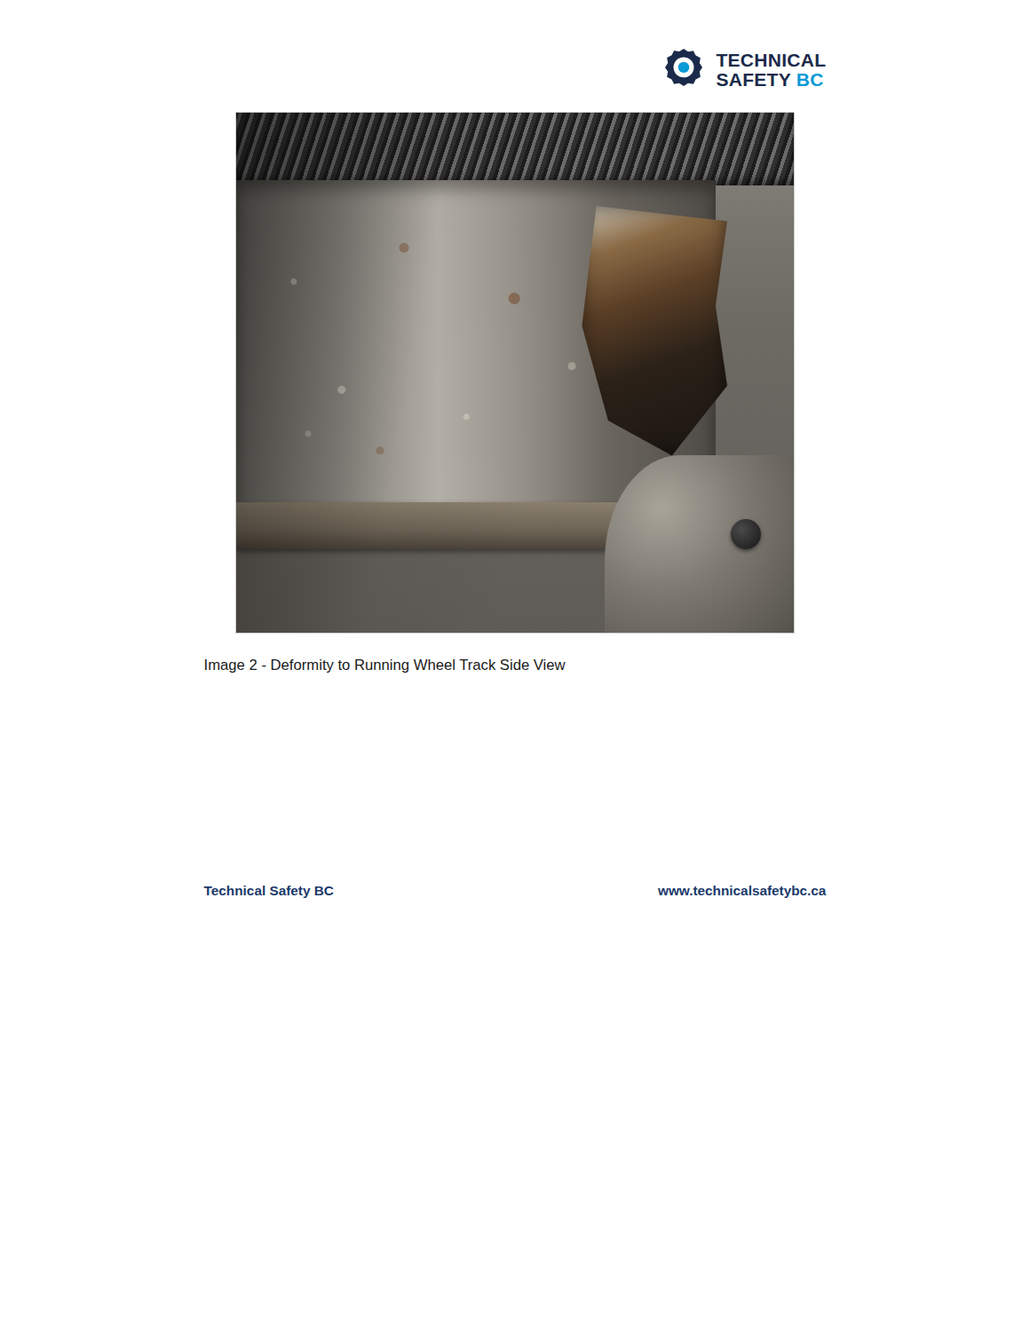TECHNICAL SAFETY BC
Image 2 - Deformity to Running Wheel Track Side View
Technical Safety BC www.technicalsafetybc.ca